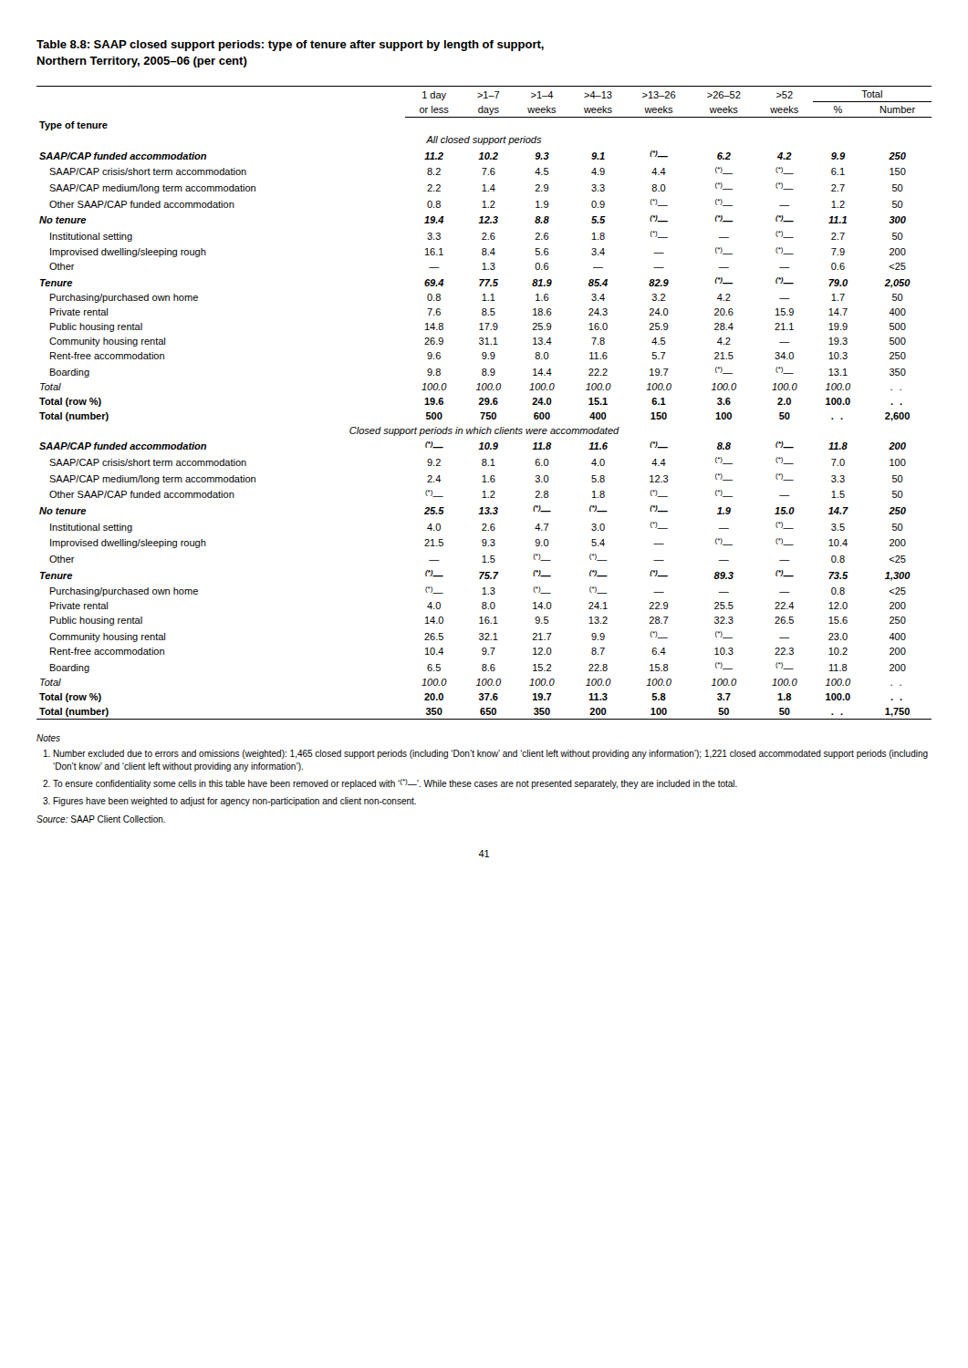Table 8.8: SAAP closed support periods: type of tenure after support by length of support,
Northern Territory, 2005–06 (per cent)
| | 1 day | >1–7 | >1–4 | >4–13 | >13–26 | >26–52 | >52 | Total |
| --- | --- | --- | --- | --- | --- | --- | --- | --- |
| or less | days | weeks | weeks | weeks | weeks | weeks | % | Number |
| Type of tenure | |
| All closed support periods |
| SAAP/CAP funded accommodation | 11.2 | 10.2 | 9.3 | 9.1 | (*) — | 6.2 | 4.2 | 9.9 | 250 |
| SAAP/CAP crisis/short term accommodation | 8.2 | 7.6 | 4.5 | 4.9 | 4.4 | (*) — | (*) — | 6.1 | 150 |
| SAAP/CAP medium/long term accommodation | 2.2 | 1.4 | 2.9 | 3.3 | 8.0 | (*) — | (*) — | 2.7 | 50 |
| Other SAAP/CAP funded accommodation | 0.8 | 1.2 | 1.9 | 0.9 | (*) — | (*) — | — | 1.2 | 50 |
| No tenure | 19.4 | 12.3 | 8.8 | 5.5 | (*) — | (*) — | (*) — | 11.1 | 300 |
| Institutional setting | 3.3 | 2.6 | 2.6 | 1.8 | (*) — | — | (*) — | 2.7 | 50 |
| Improvised dwelling/sleeping rough | 16.1 | 8.4 | 5.6 | 3.4 | — | (*) — | (*) — | 7.9 | 200 |
| Other | — | 1.3 | 0.6 | — | — | — | — | 0.6 | <25 |
| Tenure | 69.4 | 77.5 | 81.9 | 85.4 | 82.9 | (*) — | (*) — | 79.0 | 2,050 |
| Purchasing/purchased own home | 0.8 | 1.1 | 1.6 | 3.4 | 3.2 | 4.2 | — | 1.7 | 50 |
| Private rental | 7.6 | 8.5 | 18.6 | 24.3 | 24.0 | 20.6 | 15.9 | 14.7 | 400 |
| Public housing rental | 14.8 | 17.9 | 25.9 | 16.0 | 25.9 | 28.4 | 21.1 | 19.9 | 500 |
| Community housing rental | 26.9 | 31.1 | 13.4 | 7.8 | 4.5 | 4.2 | — | 19.3 | 500 |
| Rent-free accommodation | 9.6 | 9.9 | 8.0 | 11.6 | 5.7 | 21.5 | 34.0 | 10.3 | 250 |
| Boarding | 9.8 | 8.9 | 14.4 | 22.2 | 19.7 | (*) — | (*) — | 13.1 | 350 |
| Total | 100.0 | 100.0 | 100.0 | 100.0 | 100.0 | 100.0 | 100.0 | 100.0 | . . |
| Total (row %) | 19.6 | 29.6 | 24.0 | 15.1 | 6.1 | 3.6 | 2.0 | 100.0 | . . |
| Total (number) | 500 | 750 | 600 | 400 | 150 | 100 | 50 | . . | 2,600 |
| Closed support periods in which clients were accommodated |
| SAAP/CAP funded accommodation | (*) — | 10.9 | 11.8 | 11.6 | (*) — | 8.8 | (*) — | 11.8 | 200 |
| SAAP/CAP crisis/short term accommodation | 9.2 | 8.1 | 6.0 | 4.0 | 4.4 | (*) — | (*) — | 7.0 | 100 |
| SAAP/CAP medium/long term accommodation | 2.4 | 1.6 | 3.0 | 5.8 | 12.3 | (*) — | (*) — | 3.3 | 50 |
| Other SAAP/CAP funded accommodation | (*) — | 1.2 | 2.8 | 1.8 | (*) — | (*) — | — | 1.5 | 50 |
| No tenure | 25.5 | 13.3 | (*) — | (*) — | (*) — | 1.9 | 15.0 | 14.7 | 250 |
| Institutional setting | 4.0 | 2.6 | 4.7 | 3.0 | (*) — | — | (*) — | 3.5 | 50 |
| Improvised dwelling/sleeping rough | 21.5 | 9.3 | 9.0 | 5.4 | — | (*) — | (*) — | 10.4 | 200 |
| Other | — | 1.5 | (*) — | (*) — | — | — | — | 0.8 | <25 |
| Tenure | (*) — | 75.7 | (*) — | (*) — | (*) — | 89.3 | (*) — | 73.5 | 1,300 |
| Purchasing/purchased own home | (*) — | 1.3 | (*) — | (*) — | — | — | — | 0.8 | <25 |
| Private rental | 4.0 | 8.0 | 14.0 | 24.1 | 22.9 | 25.5 | 22.4 | 12.0 | 200 |
| Public housing rental | 14.0 | 16.1 | 9.5 | 13.2 | 28.7 | 32.3 | 26.5 | 15.6 | 250 |
| Community housing rental | 26.5 | 32.1 | 21.7 | 9.9 | (*) — | (*) — | — | 23.0 | 400 |
| Rent-free accommodation | 10.4 | 9.7 | 12.0 | 8.7 | 6.4 | 10.3 | 22.3 | 10.2 | 200 |
| Boarding | 6.5 | 8.6 | 15.2 | 22.8 | 15.8 | (*) — | (*) — | 11.8 | 200 |
| Total | 100.0 | 100.0 | 100.0 | 100.0 | 100.0 | 100.0 | 100.0 | 100.0 | . . |
| Total (row %) | 20.0 | 37.6 | 19.7 | 11.3 | 5.8 | 3.7 | 1.8 | 100.0 | . . |
| Total (number) | 350 | 650 | 350 | 200 | 100 | 50 | 50 | . . | 1,750 |
Notes
Number excluded due to errors and omissions (weighted): 1,465 closed support periods (including ‘Don’t know’ and ‘client left without providing any information’); 1,221 closed accommodated support periods (including ‘Don’t know’ and ‘client left without providing any information’).
To ensure confidentiality some cells in this table have been removed or replaced with ‘(*)—’. While these cases are not presented separately, they are included in the total.
Figures have been weighted to adjust for agency non-participation and client non-consent.
Source: SAAP Client Collection.
41